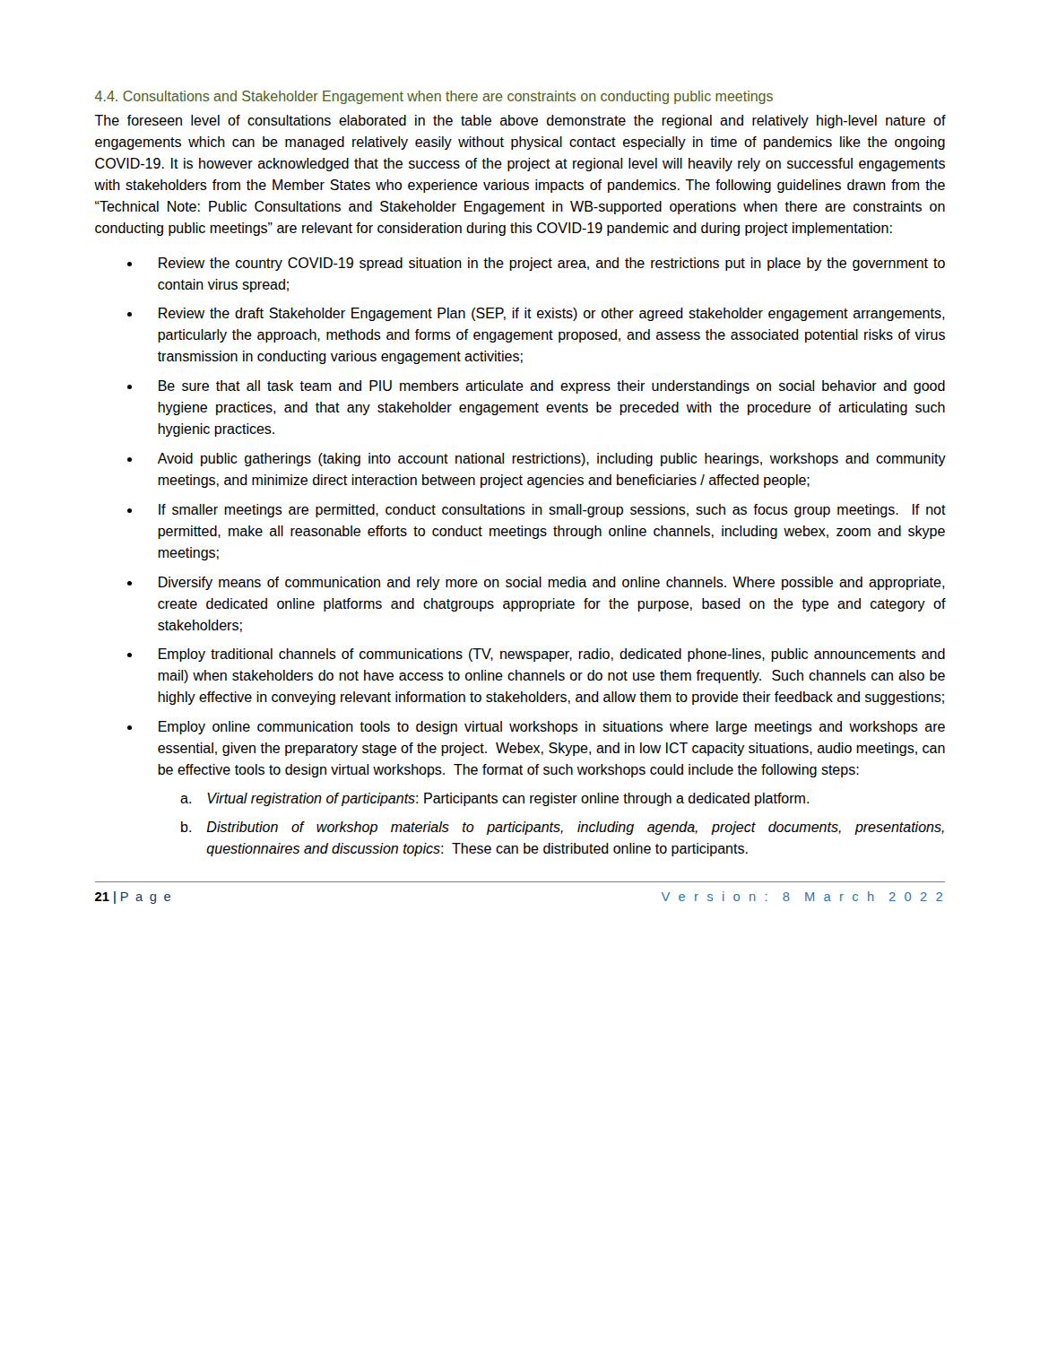4.4. Consultations and Stakeholder Engagement when there are constraints on conducting public meetings
The foreseen level of consultations elaborated in the table above demonstrate the regional and relatively high-level nature of engagements which can be managed relatively easily without physical contact especially in time of pandemics like the ongoing COVID-19. It is however acknowledged that the success of the project at regional level will heavily rely on successful engagements with stakeholders from the Member States who experience various impacts of pandemics. The following guidelines drawn from the “Technical Note: Public Consultations and Stakeholder Engagement in WB-supported operations when there are constraints on conducting public meetings” are relevant for consideration during this COVID-19 pandemic and during project implementation:
Review the country COVID-19 spread situation in the project area, and the restrictions put in place by the government to contain virus spread;
Review the draft Stakeholder Engagement Plan (SEP, if it exists) or other agreed stakeholder engagement arrangements, particularly the approach, methods and forms of engagement proposed, and assess the associated potential risks of virus transmission in conducting various engagement activities;
Be sure that all task team and PIU members articulate and express their understandings on social behavior and good hygiene practices, and that any stakeholder engagement events be preceded with the procedure of articulating such hygienic practices.
Avoid public gatherings (taking into account national restrictions), including public hearings, workshops and community meetings, and minimize direct interaction between project agencies and beneficiaries / affected people;
If smaller meetings are permitted, conduct consultations in small-group sessions, such as focus group meetings. If not permitted, make all reasonable efforts to conduct meetings through online channels, including webex, zoom and skype meetings;
Diversify means of communication and rely more on social media and online channels. Where possible and appropriate, create dedicated online platforms and chatgroups appropriate for the purpose, based on the type and category of stakeholders;
Employ traditional channels of communications (TV, newspaper, radio, dedicated phone-lines, public announcements and mail) when stakeholders do not have access to online channels or do not use them frequently. Such channels can also be highly effective in conveying relevant information to stakeholders, and allow them to provide their feedback and suggestions;
Employ online communication tools to design virtual workshops in situations where large meetings and workshops are essential, given the preparatory stage of the project. Webex, Skype, and in low ICT capacity situations, audio meetings, can be effective tools to design virtual workshops. The format of such workshops could include the following steps:
Virtual registration of participants: Participants can register online through a dedicated platform.
Distribution of workshop materials to participants, including agenda, project documents, presentations, questionnaires and discussion topics: These can be distributed online to participants.
21 | P a g e
V e r s i o n : 8 M a r c h 2 0 2 2